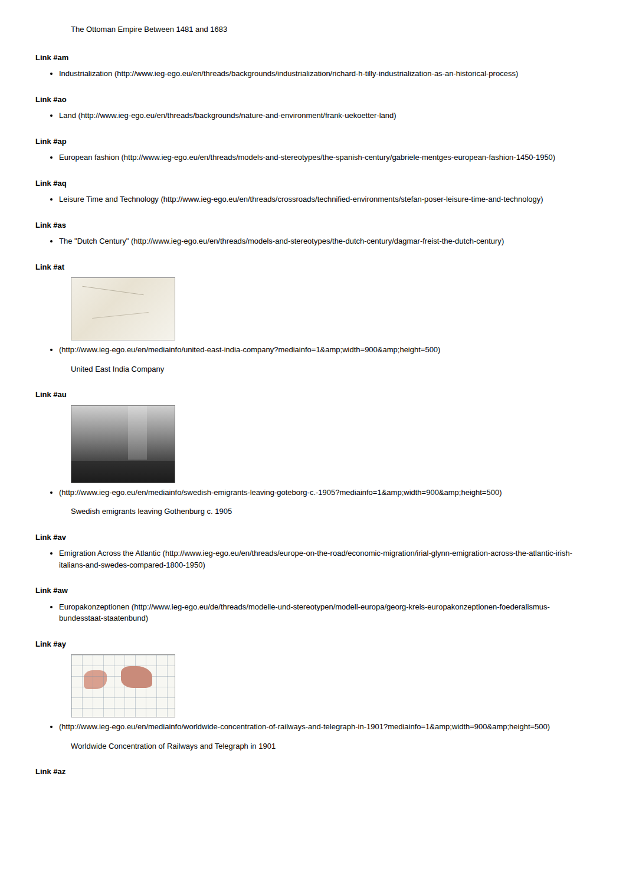The Ottoman Empire Between 1481 and 1683
Link #am
Industrialization (http://www.ieg-ego.eu/en/threads/backgrounds/industrialization/richard-h-tilly-industrialization-as-an-historical-process)
Link #ao
Land (http://www.ieg-ego.eu/en/threads/backgrounds/nature-and-environment/frank-uekoetter-land)
Link #ap
European fashion (http://www.ieg-ego.eu/en/threads/models-and-stereotypes/the-spanish-century/gabriele-mentges-european-fashion-1450-1950)
Link #aq
Leisure Time and Technology (http://www.ieg-ego.eu/en/threads/crossroads/technified-environments/stefan-poser-leisure-time-and-technology)
Link #as
The "Dutch Century" (http://www.ieg-ego.eu/en/threads/models-and-stereotypes/the-dutch-century/dagmar-freist-the-dutch-century)
Link #at
(http://www.ieg-ego.eu/en/mediainfo/united-east-india-company?mediainfo=1&amp;width=900&amp;height=500)
United East India Company
Link #au
(http://www.ieg-ego.eu/en/mediainfo/swedish-emigrants-leaving-goteborg-c.-1905?mediainfo=1&amp;width=900&amp;height=500)
Swedish emigrants leaving Gothenburg c. 1905
Link #av
Emigration Across the Atlantic (http://www.ieg-ego.eu/en/threads/europe-on-the-road/economic-migration/irial-glynn-emigration-across-the-atlantic-irish-italians-and-swedes-compared-1800-1950)
Link #aw
Europakonzeptionen (http://www.ieg-ego.eu/de/threads/modelle-und-stereotypen/modell-europa/georg-kreis-europakonzeptionen-foederalismus-bundesstaat-staatenbund)
Link #ay
(http://www.ieg-ego.eu/en/mediainfo/worldwide-concentration-of-railways-and-telegraph-in-1901?mediainfo=1&amp;width=900&amp;height=500)
Worldwide Concentration of Railways and Telegraph in 1901
Link #az